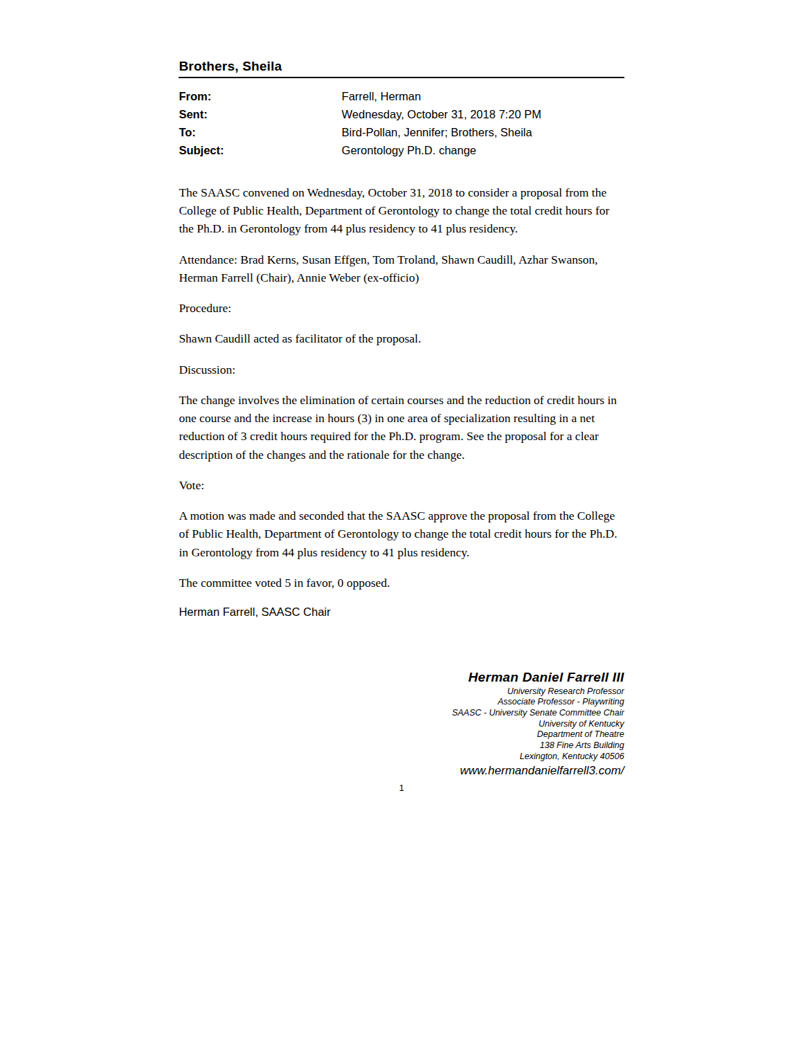Brothers, Sheila
| From: | Farrell, Herman |
| Sent: | Wednesday, October 31, 2018 7:20 PM |
| To: | Bird-Pollan, Jennifer; Brothers, Sheila |
| Subject: | Gerontology Ph.D. change |
The SAASC convened on Wednesday, October 31, 2018 to consider a proposal from the College of Public Health, Department of Gerontology to change the total credit hours for the Ph.D. in Gerontology from 44 plus residency to 41 plus residency.
Attendance: Brad Kerns, Susan Effgen, Tom Troland, Shawn Caudill, Azhar Swanson, Herman Farrell (Chair), Annie Weber (ex-officio)
Procedure:
Shawn Caudill acted as facilitator of the proposal.
Discussion:
The change involves the elimination of certain courses and the reduction of credit hours in one course and the increase in hours (3) in one area of specialization resulting in a net reduction of 3 credit hours required for the Ph.D. program. See the proposal for a clear description of the changes and the rationale for the change.
Vote:
A motion was made and seconded that the SAASC approve the proposal from the College of Public Health, Department of Gerontology to change the total credit hours for the Ph.D. in Gerontology from 44 plus residency to 41 plus residency.
The committee voted 5 in favor, 0 opposed.
Herman Farrell, SAASC Chair
Herman Daniel Farrell III
University Research Professor
Associate Professor - Playwriting
SAASC - University Senate Committee Chair
University of Kentucky
Department of Theatre
138 Fine Arts Building
Lexington, Kentucky 40506
www.hermandanielfarrell3.com/
1